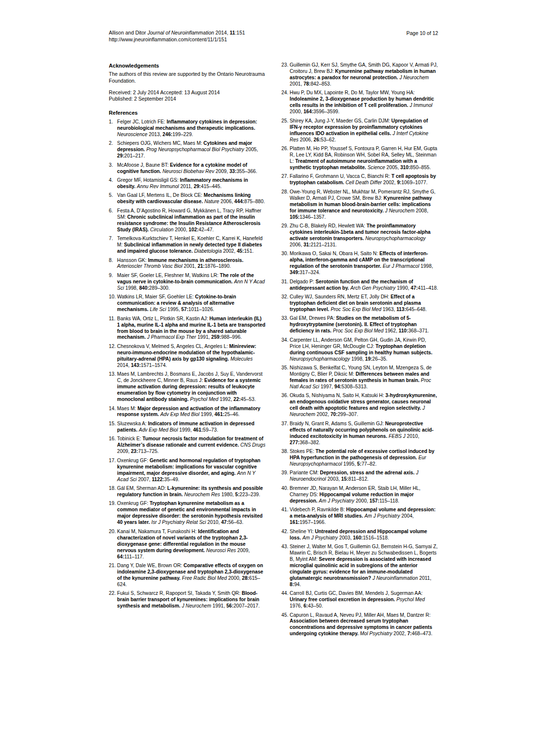Allison and Ditor Journal of Neuroinflammation 2014, 11:151 http://www.jneuroinflammation.com/content/11/1/151
Page 10 of 12
Acknowledgements
The authors of this review are supported by the Ontario Neurotrauma Foundation.
Received: 2 July 2014 Accepted: 13 August 2014
Published: 2 September 2014
References
Felger JC, Lotrich FE: Inflammatory cytokines in depression: neurobiological mechanisms and therapeutic implications. Neuroscience 2013, 246: 199–229.
Schiepers OJG, Wichers MC, Maes M: Cytokines and major depression. Prog Neuropsychopharmacol Biol Psychiatry 2005, 29: 201–217.
McAfoose J, Baune BT: Evidence for a cytokine model of cognitive function. Neurosci Biobehav Rev 2009, 33: 355–366.
Gregor MF, Hotamisligil GS: Inflammatory mechanisms in obesity. Annu Rev Immunol 2011, 29: 415–445.
Van Gaal LF, Mertens IL, De Block CE: Mechanisms linking obesity with cardiovascular disease. Nature 2006, 444: 875–880.
Festa A, D’Agostino R, Howard G, Mykkänen L, Tracy RP, Haffner SM: Chronic subclinical inflammation as part of the insulin resistance syndrome: the Insulin Resistance Atherosclerosis Study (IRAS). Circulation 2000, 102: 42–47.
Temelkova-Kurktschiev T, Henkel E, Koehler C, Karrei K, Hanefeld M: Subclinical inflammation in newly detected type II diabetes and impaired glucose tolerance. Diabetologia 2002, 45: 151.
Hansson GK: Immune mechanisms in atherosclerosis. Arterioscler Thromb Vasc Biol 2001, 21: 1876–1890.
Maier SF, Goeler LE, Fleshner M, Watkins LR: The role of the vagus nerve in cytokine-to-brain communication. Ann N Y Acad Sci 1998, 840: 289–300.
Watkins LR, Maier SF, Goehler LE: Cytokine-to-brain communication: a review & analysis of alternative mechanisms. Life Sci 1995, 57: 1011–1026.
Banks WA, Ortiz L, Plotkin SR, Kastin AJ: Human interleukin (IL) 1 alpha, murine IL-1 alpha and murine IL-1 beta are transported from blood to brain in the mouse by a shared saturable mechanism. J Pharmacol Exp Ther 1991, 259: 988–996.
Chesnokova V, Melmed S, Angeles CL, Angeles L: Minireview: neuro-immuno-endocrine modulation of the hypothalamic-pituitary-adrenal (HPA) axis by gp130 signaling. Molecules 2014, 143: 1571–1574.
Maes M, Lambrechts J, Bosmans E, Jacobs J, Suy E, Vandervorst C, de Jonckheere C, Minner B, Raus J: Evidence for a systemic immune activation during depression: results of leukocyte enumeration by flow cytometry in conjunction with monoclonal antibody staining. Psychol Med 1992, 22: 45–53.
Maes M: Major depression and activation of the inflammatory response system. Adv Exp Med Biol 1999, 461: 25–46.
Sluzewska A: Indicators of immune activation in depressed patients. Adv Exp Med Biol 1999, 461: 59–73.
Tobinick E: Tumour necrosis factor modulation for treatment of Alzheimer’s disease rationale and current evidence. CNS Drugs 2009, 23: 713–725.
Oxenkrug GF: Genetic and hormonal regulation of tryptophan kynurenine metabolism: implications for vascular cognitive impairment, major depressive disorder, and aging. Ann N Y Acad Sci 2007, 1122: 35–49.
Gál EM, Sherman AD: L-kynurenine: its synthesis and possible regulatory function in brain. Neurochem Res 1980, 5: 223–239.
Oxenkrug GF: Tryptophan kynurenine metabolism as a common mediator of genetic and environmental impacts in major depressive disorder: the serotonin hypothesis revisited 40 years later. Isr J Psychiatry Relat Sci 2010, 47: 56–63.
Kanai M, Nakamura T, Funakoshi H: Identification and characterization of novel variants of the tryptophan 2,3-dioxygenase gene: differential regulation in the mouse nervous system during development. Neurosci Res 2009, 64: 111–117.
Dang Y, Dale WE, Brown OR: Comparative effects of oxygen on indoleamine 2,3-dioxygenase and tryptophan 2,3-dioxygenase of the kynurenine pathway. Free Radic Biol Med 2000, 28: 615–624.
Fukui S, Schwarcz R, Rapoport SI, Takada Y, Smith QR: Blood-brain barrier transport of kynurenines: implications for brain synthesis and metabolism. J Neurochem 1991, 56: 2007–2017.
Guillemin GJ, Kerr SJ, Smythe GA, Smith DG, Kapoor V, Armati PJ, Croitoru J, Brew BJ: Kynurenine pathway metabolism in human astrocytes: a paradox for neuronal protection. J Neurochem 2001, 78: 842–853.
Hwu P, Du MX, Lapointe R, Do M, Taylor MW, Young HA: Indoleamine 2, 3-dioxygenase production by human dendritic cells results in the inhibition of T cell proliferation. J Immunol 2000, 164: 3596–3599.
Shirey KA, Jung J-Y, Maeder GS, Carlin DJM: Upregulation of IFN-γ receptor expression by proinflammatory cytokines influences IDO activation in epithelial cells. J Interf Cytokine Res 2006, 26: 53–62.
Platten M, Ho PP, Youssef S, Fontoura P, Garren H, Hur EM, Gupta R, Lee LY, Kidd BA, Robinson WH, Sobel RA, Selley ML, Steinman L: Treatment of autoimmune neuroinflammation with a synthetic tryptophan metabolite. Science 2005, 310: 850–855.
Fallarino F, Grohmann U, Vacca C, Bianchi R: T cell apoptosis by tryptophan catabolism. Cell Death Differ 2002, 9: 1069–1077.
Owe-Young R, Webster NL, Mukhtar M, Pomerantz RJ, Smythe G, Walker D, Armati PJ, Crowe SM, Brew BJ: Kynurenine pathway metabolism in human blood-brain-barrier cells: implications for immune tolerance and neurotoxicity. J Neurochem 2008, 105: 1346–1357.
Zhu C-B, Blakely RD, Hewlett WA: The proinflammatory cytokines interleukin-1beta and tumor necrosis factor-alpha activate serotonin transporters. Neuropsychopharmacology 2006, 31: 2121–2131.
Morikawa O, Sakai N, Obara H, Saito N: Effects of interferon-alpha, interferon-gamma and cAMP on the transcriptional regulation of the serotonin transporter. Eur J Pharmacol 1998, 349: 317–324.
Delgado P: Serotonin function and the mechanism of antidepressant action by. Arch Gen Psychiatry 1990, 47: 411–418.
Culley WJ, Saunders RN, Mertz ET, Jolly DH: Effect of a tryptophan deficient diet on brain serotonin and plasma tryptophan level. Proc Soc Exp Biol Med 1963, 113: 645–648.
Gal EM, Drewes PA: Studies on the metabolism of 5-hydroxytryptamine (serotonin). II. Effect of tryptophan deficiency in rats. Proc Soc Exp Biol Med 1962, 110: 368–371.
Carpenter LL, Anderson GM, Pelton GH, Gudin JA, Kirwin PD, Price LH, Heninger GR, McDougle CJ: Tryptophan depletion during continuous CSF sampling in healthy human subjects. Neuropsychopharmacology 1998, 19: 26–35.
Nishizawa S, Benkelfat C, Young SN, Leyton M, Mzengeza S, de Montigny C, Blier P, Diksic M: Differences between males and females in rates of serotonin synthesis in human brain. Proc Natl Acad Sci 1997, 94: 5308–5313.
Okuda S, Nishiyama N, Saito H, Katsuki H: 3-hydroxykynurenine, an endogenous oxidative stress generator, causes neuronal cell death with apoptotic features and region selectivity. J Neurochem 2002, 70: 299–307.
Braidy N, Grant R, Adams S, Guillemin GJ: Neuroprotective effects of naturally occurring polyphenols on quinolinic acid-induced excitotoxicity in human neurons. FEBS J 2010, 277: 368–382.
Stokes PE: The potential role of excessive cortisol induced by HPA hyperfunction in the pathogenesis of depression. Eur Neuropsychopharmacol 1995, 5: 77–82.
Pariante CM: Depression, stress and the adrenal axis. J Neuroendocrinol 2003, 15: 811–812.
Bremner JD, Narayan M, Anderson ER, Staib LH, Miller HL, Charney DS: Hippocampal volume reduction in major depression. Am J Psychiatry 2000, 157: 115–118.
Videbech P, Ravnkilde B: Hippocampal volume and depression: a meta-analysis of MRI studies. Am J Psychiatry 2004, 161: 1957–1966.
Sheline YI: Untreated depression and Hippocampal volume loss. Am J Psychiatry 2003, 160: 1516–1518.
Steiner J, Walter M, Gos T, Guillemin GJ, Bernstein H-G, Sarnyai Z, Mawrin C, Brisch R, Bielau H, Meyer zu Schwabedissen L, Bogerts B, Myint AM: Severe depression is associated with increased microglial quinolinic acid in subregions of the anterior cingulate gyrus: evidence for an immune-modulated glutamatergic neurotransmission? J Neuroinflammation 2011, 8: 94.
Carroll BJ, Curtis GC, Davies BM, Mendels J, Sugerman AA: Urinary free cortisol excretion in depression. Psychol Med 1976, 6: 43–50.
Capuron L, Ravaud A, Neveu PJ, Miller AH, Maes M, Dantzer R: Association between decreased serum tryptophan concentrations and depressive symptoms in cancer patients undergoing cytokine therapy. Mol Psychiatry 2002, 7: 468–473.